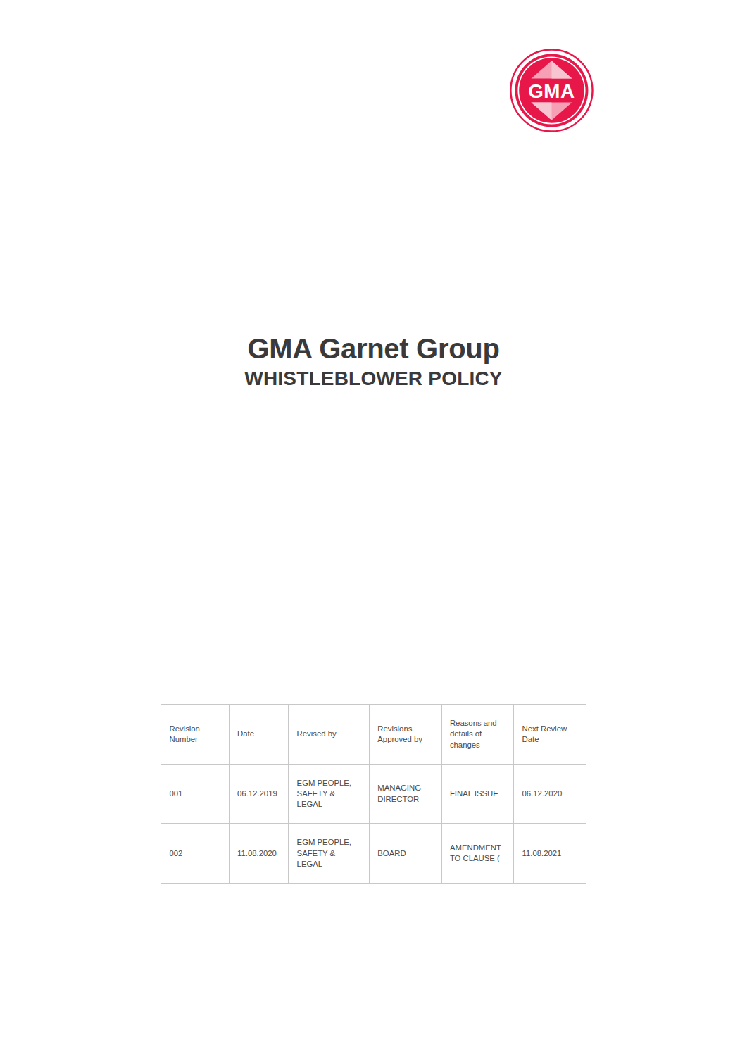GMA
GMA Garnet Group
WHISTLEBLOWER POLICY
| Revision Number | Date | Revised by | Revisions Approved by | Reasons and details of changes | Next Review Date |
| --- | --- | --- | --- | --- | --- |
| 001 | 06.12.2019 | EGM PEOPLE, SAFETY & LEGAL | MANAGING DIRECTOR | FINAL ISSUE | 06.12.2020 |
| 002 | 11.08.2020 | EGM PEOPLE, SAFETY & LEGAL | BOARD | AMENDMENT TO CLAUSE ( | 11.08.2021 |